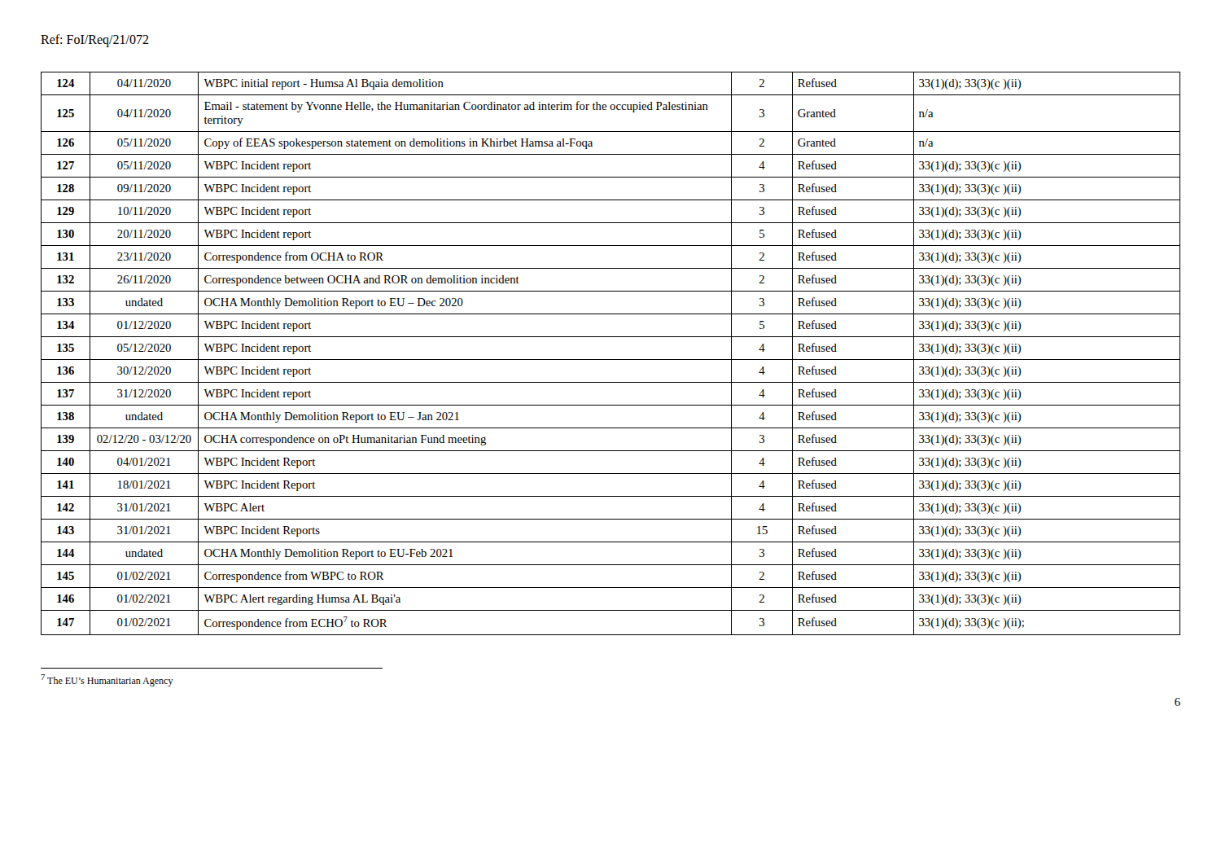Ref: FoI/Req/21/072
| 124 | 04/11/2020 | WBPC initial report - Humsa Al Bqaia demolition | 2 | Refused | 33(1)(d); 33(3)(c )(ii) |
| 125 | 04/11/2020 | Email - statement by Yvonne Helle, the Humanitarian Coordinator ad interim for the occupied Palestinian territory | 3 | Granted | n/a |
| 126 | 05/11/2020 | Copy of EEAS spokesperson statement on demolitions in Khirbet Hamsa al-Foqa | 2 | Granted | n/a |
| 127 | 05/11/2020 | WBPC Incident report | 4 | Refused | 33(1)(d); 33(3)(c )(ii) |
| 128 | 09/11/2020 | WBPC Incident report | 3 | Refused | 33(1)(d); 33(3)(c )(ii) |
| 129 | 10/11/2020 | WBPC Incident report | 3 | Refused | 33(1)(d); 33(3)(c )(ii) |
| 130 | 20/11/2020 | WBPC Incident report | 5 | Refused | 33(1)(d); 33(3)(c )(ii) |
| 131 | 23/11/2020 | Correspondence from OCHA to ROR | 2 | Refused | 33(1)(d); 33(3)(c )(ii) |
| 132 | 26/11/2020 | Correspondence between OCHA and ROR on demolition incident | 2 | Refused | 33(1)(d); 33(3)(c )(ii) |
| 133 | undated | OCHA Monthly Demolition Report to EU – Dec 2020 | 3 | Refused | 33(1)(d); 33(3)(c )(ii) |
| 134 | 01/12/2020 | WBPC Incident report | 5 | Refused | 33(1)(d); 33(3)(c )(ii) |
| 135 | 05/12/2020 | WBPC Incident report | 4 | Refused | 33(1)(d); 33(3)(c )(ii) |
| 136 | 30/12/2020 | WBPC Incident report | 4 | Refused | 33(1)(d); 33(3)(c )(ii) |
| 137 | 31/12/2020 | WBPC Incident report | 4 | Refused | 33(1)(d); 33(3)(c )(ii) |
| 138 | undated | OCHA Monthly Demolition Report to EU – Jan 2021 | 4 | Refused | 33(1)(d); 33(3)(c )(ii) |
| 139 | 02/12/20 - 03/12/20 | OCHA correspondence on oPt Humanitarian Fund meeting | 3 | Refused | 33(1)(d); 33(3)(c )(ii) |
| 140 | 04/01/2021 | WBPC Incident Report | 4 | Refused | 33(1)(d); 33(3)(c )(ii) |
| 141 | 18/01/2021 | WBPC Incident Report | 4 | Refused | 33(1)(d); 33(3)(c )(ii) |
| 142 | 31/01/2021 | WBPC Alert | 4 | Refused | 33(1)(d); 33(3)(c )(ii) |
| 143 | 31/01/2021 | WBPC Incident Reports | 15 | Refused | 33(1)(d); 33(3)(c )(ii) |
| 144 | undated | OCHA Monthly Demolition Report to EU-Feb 2021 | 3 | Refused | 33(1)(d); 33(3)(c )(ii) |
| 145 | 01/02/2021 | Correspondence from WBPC to ROR | 2 | Refused | 33(1)(d); 33(3)(c )(ii) |
| 146 | 01/02/2021 | WBPC Alert regarding Humsa AL Bqai'a | 2 | Refused | 33(1)(d); 33(3)(c )(ii) |
| 147 | 01/02/2021 | Correspondence from ECHO 7 to ROR | 3 | Refused | 33(1)(d); 33(3)(c )(ii); |
7 The EU’s Humanitarian Agency
6